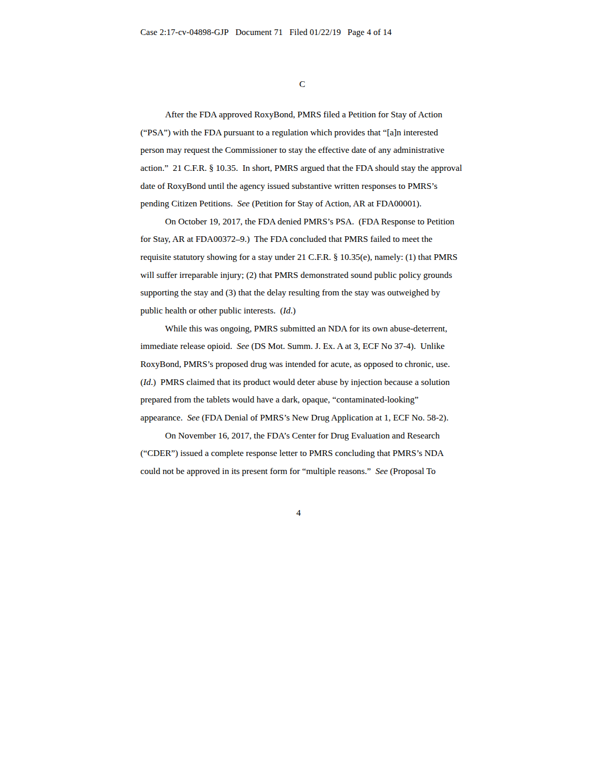Case 2:17-cv-04898-GJP Document 71 Filed 01/22/19 Page 4 of 14
C
After the FDA approved RoxyBond, PMRS filed a Petition for Stay of Action (“PSA”) with the FDA pursuant to a regulation which provides that “[a]n interested person may request the Commissioner to stay the effective date of any administrative action.” 21 C.F.R. § 10.35. In short, PMRS argued that the FDA should stay the approval date of RoxyBond until the agency issued substantive written responses to PMRS’s pending Citizen Petitions. See (Petition for Stay of Action, AR at FDA00001).
On October 19, 2017, the FDA denied PMRS’s PSA. (FDA Response to Petition for Stay, AR at FDA00372–9.) The FDA concluded that PMRS failed to meet the requisite statutory showing for a stay under 21 C.F.R. § 10.35(e), namely: (1) that PMRS will suffer irreparable injury; (2) that PMRS demonstrated sound public policy grounds supporting the stay and (3) that the delay resulting from the stay was outweighed by public health or other public interests. (Id.)
While this was ongoing, PMRS submitted an NDA for its own abuse-deterrent, immediate release opioid. See (DS Mot. Summ. J. Ex. A at 3, ECF No 37-4). Unlike RoxyBond, PMRS’s proposed drug was intended for acute, as opposed to chronic, use. (Id.) PMRS claimed that its product would deter abuse by injection because a solution prepared from the tablets would have a dark, opaque, “contaminated-looking” appearance. See (FDA Denial of PMRS’s New Drug Application at 1, ECF No. 58-2).
On November 16, 2017, the FDA’s Center for Drug Evaluation and Research (“CDER”) issued a complete response letter to PMRS concluding that PMRS’s NDA could not be approved in its present form for “multiple reasons.” See (Proposal To
4